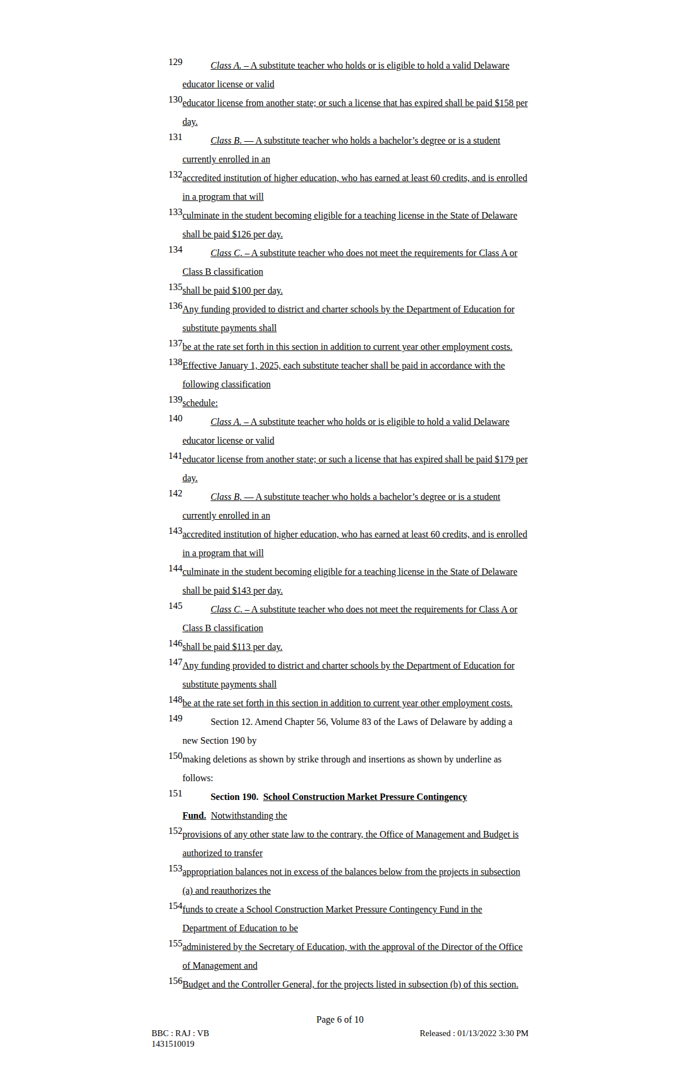| 129 | Class A. – A substitute teacher who holds or is eligible to hold a valid Delaware educator license or valid |
| 130 | educator license from another state; or such a license that has expired shall be paid $158 per day. |
| 131 | Class B . — A substitute teacher who holds a bachelor’s degree or is a student currently enrolled in an |
| 132 | accredited institution of higher education, who has earned at least 60 credits, and is enrolled in a program that will |
| 133 | culminate in the student becoming eligible for a teaching license in the State of Delaware shall be paid $126 per day. |
| 134 | Class C . – A substitute teacher who does not meet the requirements for Class A or Class B classification |
| 135 | shall be paid $100 per day. |
| 136 | Any funding provided to district and charter schools by the Department of Education for substitute payments shall |
| 137 | be at the rate set forth in this section in addition to current year other employment costs. |
| 138 | Effective January 1, 2025, each substitute teacher shall be paid in accordance with the following classification |
| 139 | schedule: |
| 140 | Class A. – A substitute teacher who holds or is eligible to hold a valid Delaware educator license or valid |
| 141 | educator license from another state; or such a license that has expired shall be paid $179 per day. |
| 142 | Class B . — A substitute teacher who holds a bachelor’s degree or is a student currently enrolled in an |
| 143 | accredited institution of higher education, who has earned at least 60 credits, and is enrolled in a program that will |
| 144 | culminate in the student becoming eligible for a teaching license in the State of Delaware shall be paid $143 per day. |
| 145 | Class C . – A substitute teacher who does not meet the requirements for Class A or Class B classification |
| 146 | shall be paid $113 per day. |
| 147 | Any funding provided to district and charter schools by the Department of Education for substitute payments shall |
| 148 | be at the rate set forth in this section in addition to current year other employment costs. |
| 149 | Section 12. Amend Chapter 56, Volume 83 of the Laws of Delaware by adding a new Section 190 by |
| 150 | making deletions as shown by strike through and insertions as shown by underline as follows: |
| 151 | Section 190. School Construction Market Pressure Contingency Fund. Notwithstanding the |
| 152 | provisions of any other state law to the contrary, the Office of Management and Budget is authorized to transfer |
| 153 | appropriation balances not in excess of the balances below from the projects in subsection (a) and reauthorizes the |
| 154 | funds to create a School Construction Market Pressure Contingency Fund in the Department of Education to be |
| 155 | administered by the Secretary of Education, with the approval of the Director of the Office of Management and |
| 156 | Budget and the Controller General, for the projects listed in subsection (b) of this section. |
Page 6 of 10
BBC : RAJ : VB
1431510019
Released : 01/13/2022 3:30 PM